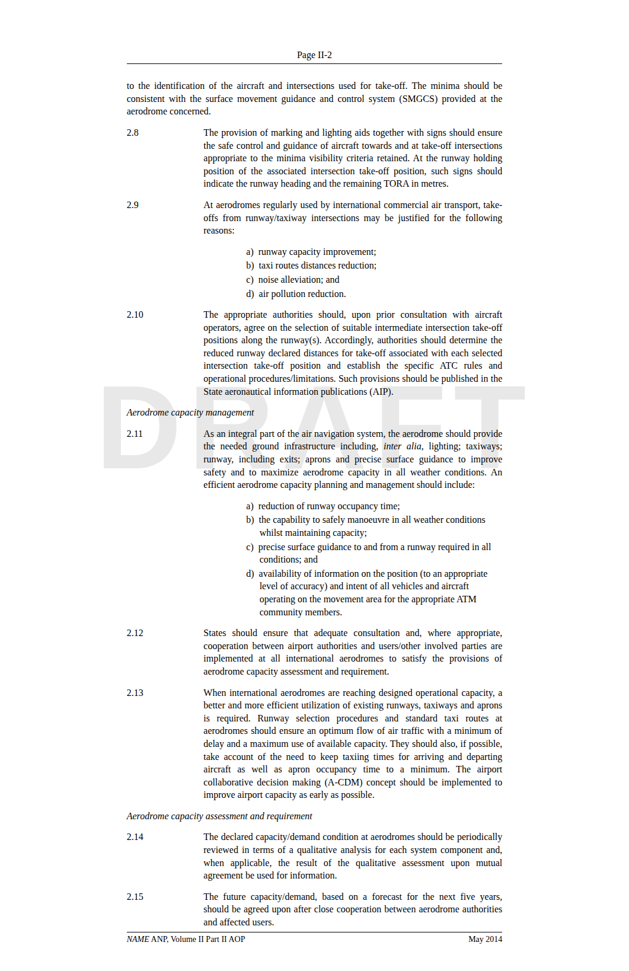Page II-2
DRAFT
to the identification of the aircraft and intersections used for take-off. The minima should be consistent with the surface movement guidance and control system (SMGCS) provided at the aerodrome concerned.
2.8
The provision of marking and lighting aids together with signs should ensure the safe control and guidance of aircraft towards and at take-off intersections appropriate to the minima visibility criteria retained. At the runway holding position of the associated intersection take-off position, such signs should indicate the runway heading and the remaining TORA in metres.
2.9
At aerodromes regularly used by international commercial air transport, take-offs from runway/taxiway intersections may be justified for the following reasons:
a) runway capacity improvement;
b) taxi routes distances reduction;
c) noise alleviation; and
d) air pollution reduction.
2.10
The appropriate authorities should, upon prior consultation with aircraft operators, agree on the selection of suitable intermediate intersection take-off positions along the runway(s). Accordingly, authorities should determine the reduced runway declared distances for take-off associated with each selected intersection take-off position and establish the specific ATC rules and operational procedures/limitations. Such provisions should be published in the State aeronautical information publications (AIP).
Aerodrome capacity management
2.11
As an integral part of the air navigation system, the aerodrome should provide the needed ground infrastructure including, inter alia, lighting; taxiways; runway, including exits; aprons and precise surface guidance to improve safety and to maximize aerodrome capacity in all weather conditions. An efficient aerodrome capacity planning and management should include:
a) reduction of runway occupancy time;
b) the capability to safely manoeuvre in all weather conditions whilst maintaining capacity;
c) precise surface guidance to and from a runway required in all conditions; and
d) availability of information on the position (to an appropriate level of accuracy) and intent of all vehicles and aircraft operating on the movement area for the appropriate ATM community members.
2.12
States should ensure that adequate consultation and, where appropriate, cooperation between airport authorities and users/other involved parties are implemented at all international aerodromes to satisfy the provisions of aerodrome capacity assessment and requirement.
2.13
When international aerodromes are reaching designed operational capacity, a better and more efficient utilization of existing runways, taxiways and aprons is required. Runway selection procedures and standard taxi routes at aerodromes should ensure an optimum flow of air traffic with a minimum of delay and a maximum use of available capacity. They should also, if possible, take account of the need to keep taxiing times for arriving and departing aircraft as well as apron occupancy time to a minimum. The airport collaborative decision making (A-CDM) concept should be implemented to improve airport capacity as early as possible.
Aerodrome capacity assessment and requirement
2.14
The declared capacity/demand condition at aerodromes should be periodically reviewed in terms of a qualitative analysis for each system component and, when applicable, the result of the qualitative assessment upon mutual agreement be used for information.
2.15
The future capacity/demand, based on a forecast for the next five years, should be agreed upon after close cooperation between aerodrome authorities and affected users.
NAME ANP, Volume II Part II AOP
May 2014